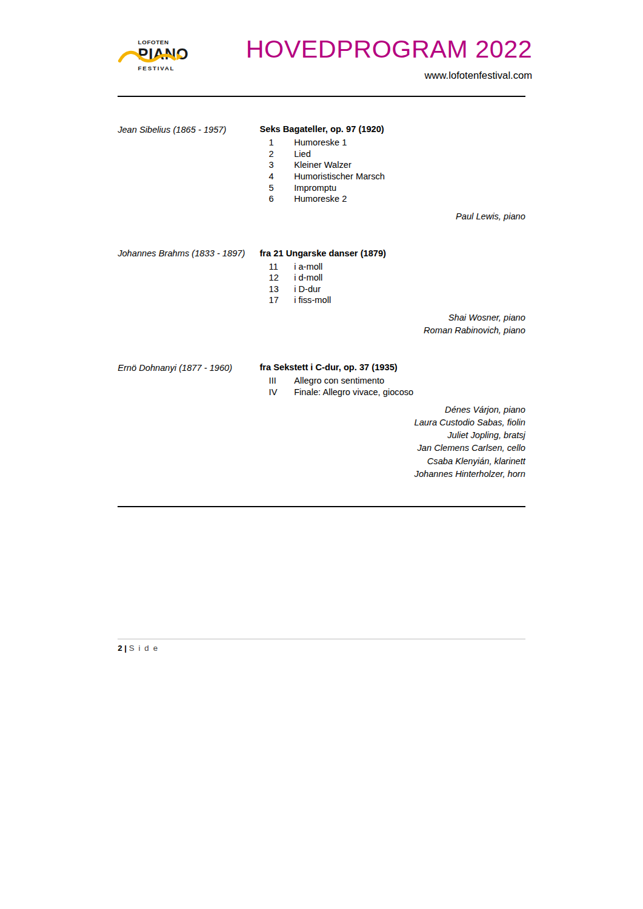LOFOTEN PIANO FESTIVAL
HOVEDPROGRAM 2022
www.lofotenfestival.com
Jean Sibelius (1865 - 1957)
Seks Bagateller, op. 97 (1920)
| 1 | Humoreske 1 |
| 2 | Lied |
| 3 | Kleiner Walzer |
| 4 | Humoristischer Marsch |
| 5 | Impromptu |
| 6 | Humoreske 2 |
Paul Lewis, piano
Johannes Brahms (1833 - 1897)
fra 21 Ungarske danser (1879)
| 11 | i a-moll |
| 12 | i d-moll |
| 13 | i D-dur |
| 17 | i fiss-moll |
Shai Wosner, piano
Roman Rabinovich, piano
Ernö Dohnanyi (1877 - 1960)
fra Sekstett i C-dur, op. 37 (1935)
| III | Allegro con sentimento |
| IV | Finale: Allegro vivace, giocoso |
Dénes Várjon, piano
Laura Custodio Sabas, fiolin
Juliet Jopling, bratsj
Jan Clemens Carlsen, cello
Csaba Klenyián, klarinett
Johannes Hinterholzer, horn
2 | S i d e